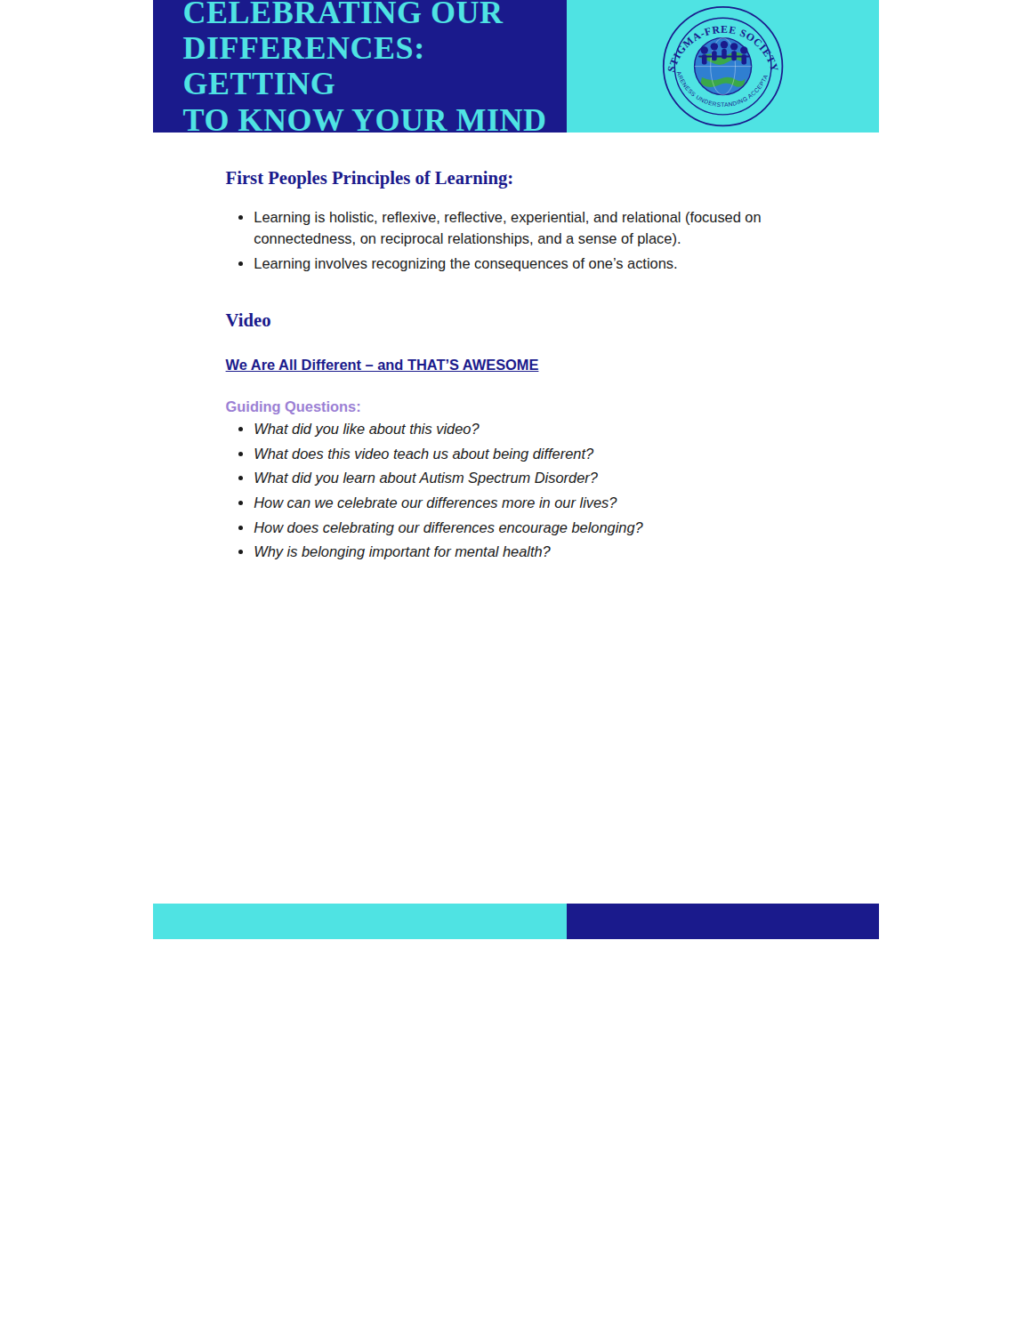Celebrating Our
Differences: Getting
to Know Your Mind
STIGMA-FREE SOCIETY AWARENESS UNDERSTANDING ACCEPTANCE
First Peoples Principles of Learning:
Learning is holistic, reflexive, reflective, experiential, and relational (focused on connectedness, on reciprocal relationships, and a sense of place).
Learning involves recognizing the consequences of one’s actions.
Video
We Are All Different – and THAT’S AWESOME
Guiding Questions:
What did you like about this video?
What does this video teach us about being different?
What did you learn about Autism Spectrum Disorder?
How can we celebrate our differences more in our lives?
How does celebrating our differences encourage belonging?
Why is belonging important for mental health?